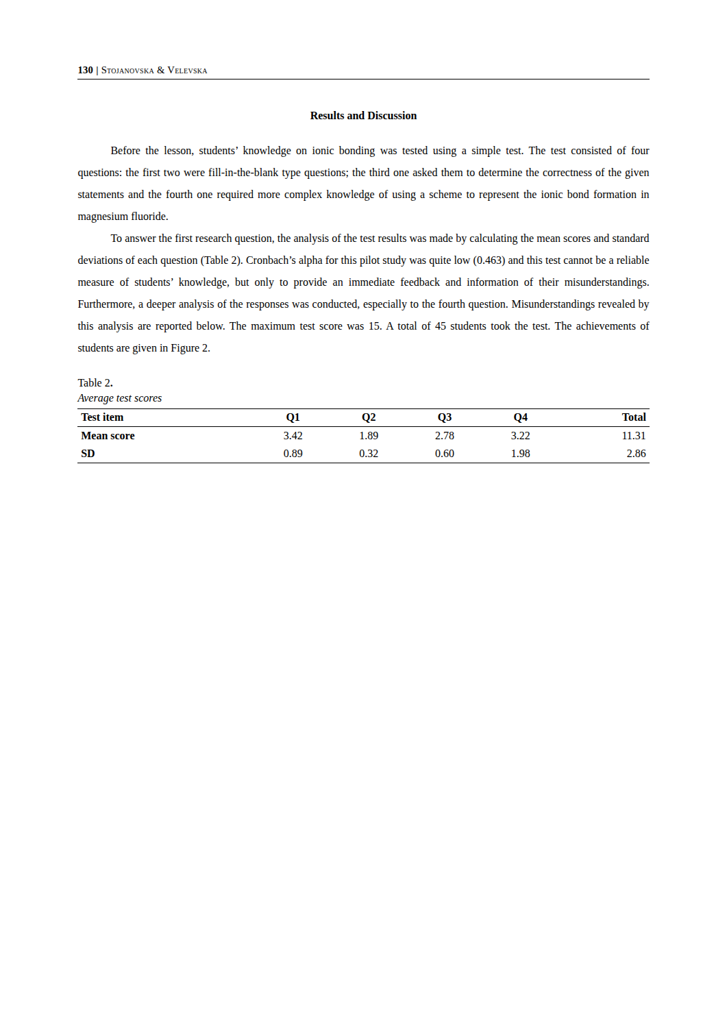130 | Stojanovska & Velevska
Results and Discussion
Before the lesson, students’ knowledge on ionic bonding was tested using a simple test. The test consisted of four questions: the first two were fill-in-the-blank type questions; the third one asked them to determine the correctness of the given statements and the fourth one required more complex knowledge of using a scheme to represent the ionic bond formation in magnesium fluoride.
To answer the first research question, the analysis of the test results was made by calculating the mean scores and standard deviations of each question (Table 2). Cronbach’s alpha for this pilot study was quite low (0.463) and this test cannot be a reliable measure of students’ knowledge, but only to provide an immediate feedback and information of their misunderstandings. Furthermore, a deeper analysis of the responses was conducted, especially to the fourth question. Misunderstandings revealed by this analysis are reported below. The maximum test score was 15. A total of 45 students took the test. The achievements of students are given in Figure 2.
Table 2.
Average test scores
| Test item | Q1 | Q2 | Q3 | Q4 | Total |
| --- | --- | --- | --- | --- | --- |
| Mean score | 3.42 | 1.89 | 2.78 | 3.22 | 11.31 |
| SD | 0.89 | 0.32 | 0.60 | 1.98 | 2.86 |